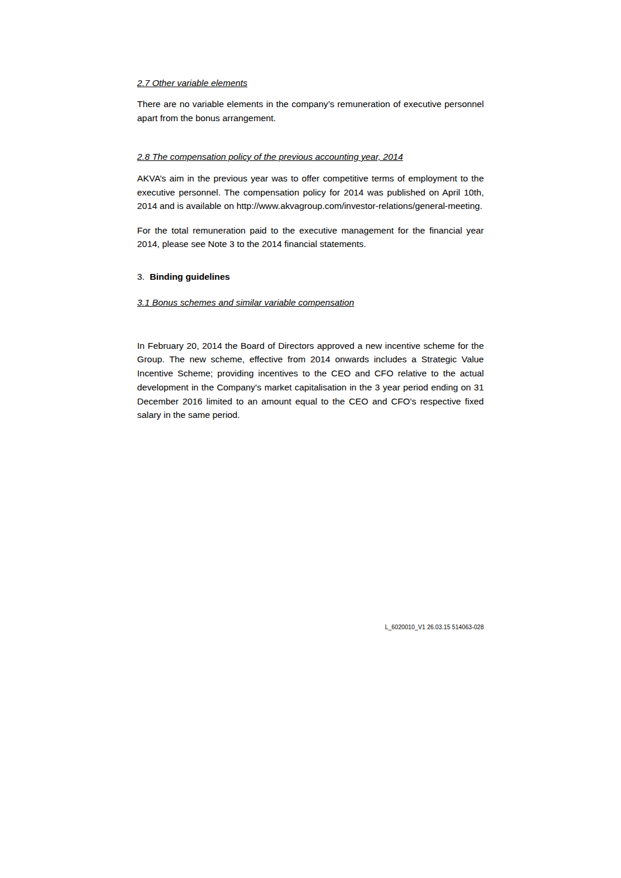2.7 Other variable elements
There are no variable elements in the company’s remuneration of executive personnel apart from the bonus arrangement.
2.8 The compensation policy of the previous accounting year, 2014
AKVA’s aim in the previous year was to offer competitive terms of employment to the executive personnel. The compensation policy for 2014 was published on April 10th, 2014 and is available on http://www.akvagroup.com/investor-relations/general-meeting.
For the total remuneration paid to the executive management for the financial year 2014, please see Note 3 to the 2014 financial statements.
3. Binding guidelines
3.1 Bonus schemes and similar variable compensation
In February 20, 2014 the Board of Directors approved a new incentive scheme for the Group. The new scheme, effective from 2014 onwards includes a Strategic Value Incentive Scheme; providing incentives to the CEO and CFO relative to the actual development in the Company's market capitalisation in the 3 year period ending on 31 December 2016 limited to an amount equal to the CEO and CFO's respective fixed salary in the same period.
L_6020010_V1 26.03.15 514063-028